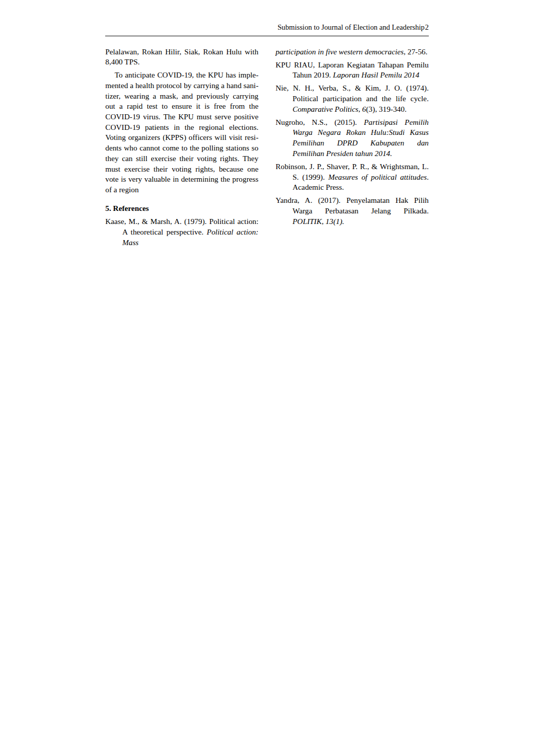Submission to Journal of Election and Leadership2
Pelalawan, Rokan Hilir, Siak, Rokan Hulu with 8,400 TPS.
To anticipate COVID-19, the KPU has implemented a health protocol by carrying a hand sanitizer, wearing a mask, and previously carrying out a rapid test to ensure it is free from the COVID-19 virus. The KPU must serve positive COVID-19 patients in the regional elections. Voting organizers (KPPS) officers will visit residents who cannot come to the polling stations so they can still exercise their voting rights. They must exercise their voting rights, because one vote is very valuable in determining the progress of a region
5. References
Kaase, M., & Marsh, A. (1979). Political action: A theoretical perspective. Political action: Mass
participation in five western democracies, 27-56.
KPU RIAU, Laporan Kegiatan Tahapan Pemilu Tahun 2019. Laporan Hasil Pemilu 2014
Nie, N. H., Verba, S., & Kim, J. O. (1974). Political participation and the life cycle. Comparative Politics, 6(3), 319-340.
Nugroho, N.S., (2015). Partisipasi Pemilih Warga Negara Rokan Hulu:Studi Kasus Pemilihan DPRD Kabupaten dan Pemilihan Presiden tahun 2014.
Robinson, J. P., Shaver, P. R., & Wrightsman, L. S. (1999). Measures of political attitudes. Academic Press.
Yandra, A. (2017). Penyelamatan Hak Pilih Warga Perbatasan Jelang Pilkada. POLITIK, 13(1).